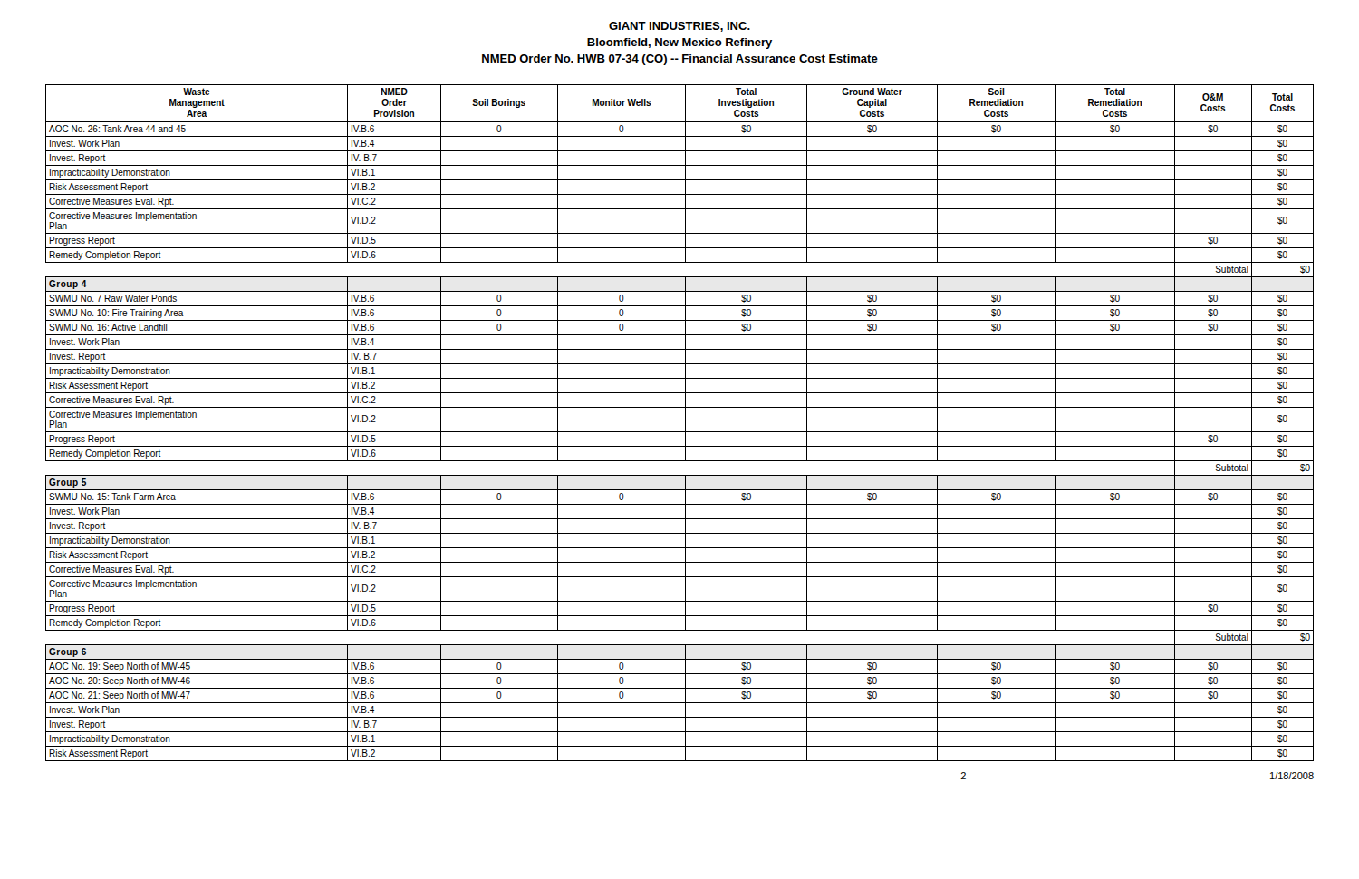GIANT INDUSTRIES, INC.
Bloomfield, New Mexico Refinery
NMED Order No. HWB 07-34 (CO) -- Financial Assurance Cost Estimate
| Waste Management Area | NMED Order Provision | Soil Borings | Monitor Wells | Total Investigation Costs | Ground Water Capital Costs | Soil Remediation Costs | Total Remediation Costs | O&M Costs | Total Costs |
| --- | --- | --- | --- | --- | --- | --- | --- | --- | --- |
| AOC No. 26: Tank Area 44 and 45 | IV.B.6 | 0 | 0 | $0 | $0 | $0 | $0 | $0 | $0 |
| Invest. Work Plan | IV.B.4 | | | | | | | | $0 |
| Invest. Report | IV. B.7 | | | | | | | | $0 |
| Impracticability Demonstration | VI.B.1 | | | | | | | | $0 |
| Risk Assessment Report | VI.B.2 | | | | | | | | $0 |
| Corrective Measures Eval. Rpt. | VI.C.2 | | | | | | | | $0 |
| Corrective Measures Implementation Plan | VI.D.2 | | | | | | | | $0 |
| Progress Report | VI.D.5 | | | | | | | $0 | $0 |
| Remedy Completion Report | VI.D.6 | | | | | | | | $0 |
| | Subtotal | $0 |
| Group 4 | | | | | | | | | |
| SWMU No. 7 Raw Water Ponds | IV.B.6 | 0 | 0 | $0 | $0 | $0 | $0 | $0 | $0 |
| SWMU No. 10: Fire Training Area | IV.B.6 | 0 | 0 | $0 | $0 | $0 | $0 | $0 | $0 |
| SWMU No. 16: Active Landfill | IV.B.6 | 0 | 0 | $0 | $0 | $0 | $0 | $0 | $0 |
| Invest. Work Plan | IV.B.4 | | | | | | | | $0 |
| Invest. Report | IV. B.7 | | | | | | | | $0 |
| Impracticability Demonstration | VI.B.1 | | | | | | | | $0 |
| Risk Assessment Report | VI.B.2 | | | | | | | | $0 |
| Corrective Measures Eval. Rpt. | VI.C.2 | | | | | | | | $0 |
| Corrective Measures Implementation Plan | VI.D.2 | | | | | | | | $0 |
| Progress Report | VI.D.5 | | | | | | | $0 | $0 |
| Remedy Completion Report | VI.D.6 | | | | | | | | $0 |
| | Subtotal | $0 |
| Group 5 | | | | | | | | | |
| SWMU No. 15: Tank Farm Area | IV.B.6 | 0 | 0 | $0 | $0 | $0 | $0 | $0 | $0 |
| Invest. Work Plan | IV.B.4 | | | | | | | | $0 |
| Invest. Report | IV. B.7 | | | | | | | | $0 |
| Impracticability Demonstration | VI.B.1 | | | | | | | | $0 |
| Risk Assessment Report | VI.B.2 | | | | | | | | $0 |
| Corrective Measures Eval. Rpt. | VI.C.2 | | | | | | | | $0 |
| Corrective Measures Implementation Plan | VI.D.2 | | | | | | | | $0 |
| Progress Report | VI.D.5 | | | | | | | $0 | $0 |
| Remedy Completion Report | VI.D.6 | | | | | | | | $0 |
| | Subtotal | $0 |
| Group 6 | | | | | | | | | |
| AOC No. 19: Seep North of MW-45 | IV.B.6 | 0 | 0 | $0 | $0 | $0 | $0 | $0 | $0 |
| AOC No. 20: Seep North of MW-46 | IV.B.6 | 0 | 0 | $0 | $0 | $0 | $0 | $0 | $0 |
| AOC No. 21: Seep North of MW-47 | IV.B.6 | 0 | 0 | $0 | $0 | $0 | $0 | $0 | $0 |
| Invest. Work Plan | IV.B.4 | | | | | | | | $0 |
| Invest. Report | IV. B.7 | | | | | | | | $0 |
| Impracticability Demonstration | VI.B.1 | | | | | | | | $0 |
| Risk Assessment Report | VI.B.2 | | | | | | | | $0 |
2
1/18/2008